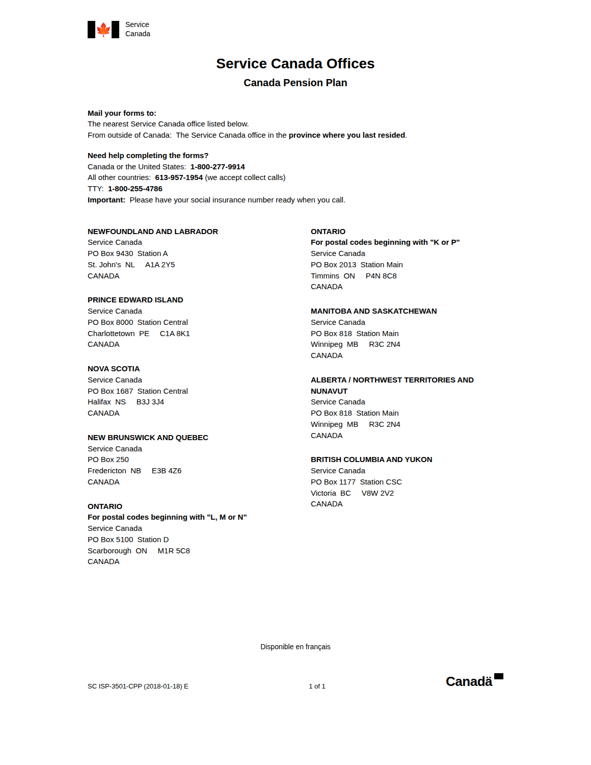🍁 Service
Canada
Service Canada Offices
Canada Pension Plan
Mail your forms to:
The nearest Service Canada office listed below.
From outside of Canada: The Service Canada office in the province where you last resided.
Need help completing the forms?
Canada or the United States: 1-800-277-9914
All other countries: 613-957-1954 (we accept collect calls)
TTY: 1-800-255-4786
Important: Please have your social insurance number ready when you call.
Newfoundland and Labrador
Service Canada
PO Box 9430 Station A
St. John's NL A1A 2Y5
CANADA
Prince Edward Island
Service Canada
PO Box 8000 Station Central
Charlottetown PE C1A 8K1
CANADA
Nova Scotia
Service Canada
PO Box 1687 Station Central
Halifax NS B3J 3J4
CANADA
New Brunswick and Quebec
Service Canada
PO Box 250
Fredericton NB E3B 4Z6
CANADA
Ontario
For postal codes beginning with "L, M or N"
Service Canada
PO Box 5100 Station D
Scarborough ON M1R 5C8
CANADA
Ontario
For postal codes beginning with "K or P"
Service Canada
PO Box 2013 Station Main
Timmins ON P4N 8C8
CANADA
Manitoba and Saskatchewan
Service Canada
PO Box 818 Station Main
Winnipeg MB R3C 2N4
CANADA
Alberta / Northwest Territories and Nunavut
Service Canada
PO Box 818 Station Main
Winnipeg MB R3C 2N4
CANADA
British Columbia and Yukon
Service Canada
PO Box 1177 Station CSC
Victoria BC V8W 2V2
CANADA
Disponible en français
SC ISP-3501-CPP (2018-01-18) E
1 of 1
Canadä